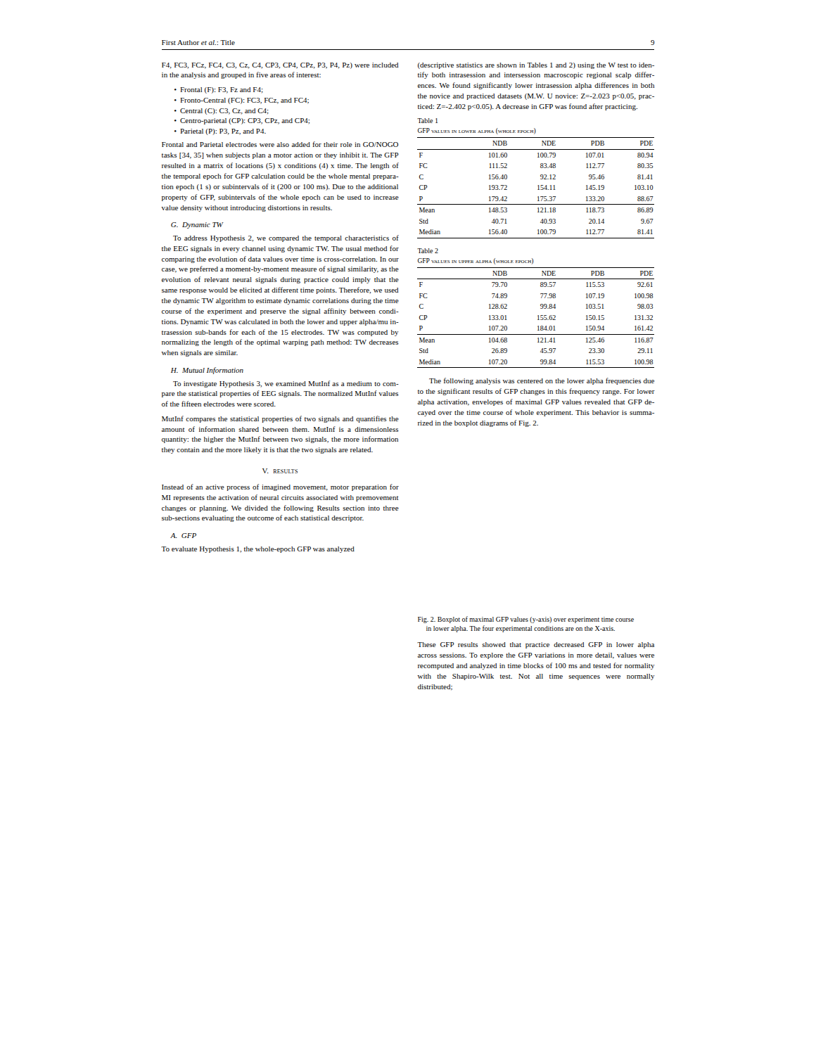First Author et al.: Title
9
F4, FC3, FCz, FC4, C3, Cz, C4, CP3, CP4, CPz, P3, P4, Pz) were included in the analysis and grouped in five areas of interest:
Frontal (F): F3, Fz and F4;
Fronto-Central (FC): FC3, FCz, and FC4;
Central (C): C3, Cz, and C4;
Centro-parietal (CP): CP3, CPz, and CP4;
Parietal (P): P3, Pz, and P4.
Frontal and Parietal electrodes were also added for their role in GO/NOGO tasks [34, 35] when subjects plan a motor action or they inhibit it. The GFP resulted in a matrix of locations (5) x conditions (4) x time. The length of the temporal epoch for GFP calculation could be the whole mental preparation epoch (1 s) or subintervals of it (200 or 100 ms). Due to the additional property of GFP, subintervals of the whole epoch can be used to increase value density without introducing distortions in results.
G. Dynamic TW
To address Hypothesis 2, we compared the temporal characteristics of the EEG signals in every channel using dynamic TW. The usual method for comparing the evolution of data values over time is cross-correlation. In our case, we preferred a moment-by-moment measure of signal similarity, as the evolution of relevant neural signals during practice could imply that the same response would be elicited at different time points. Therefore, we used the dynamic TW algorithm to estimate dynamic correlations during the time course of the experiment and preserve the signal affinity between conditions. Dynamic TW was calculated in both the lower and upper alpha/mu intrasession sub-bands for each of the 15 electrodes. TW was computed by normalizing the length of the optimal warping path method: TW decreases when signals are similar.
H. Mutual Information
To investigate Hypothesis 3, we examined MutInf as a medium to compare the statistical properties of EEG signals. The normalized MutInf values of the fifteen electrodes were scored.
MutInf compares the statistical properties of two signals and quantifies the amount of information shared between them. MutInf is a dimensionless quantity: the higher the MutInf between two signals, the more information they contain and the more likely it is that the two signals are related.
V. results
Instead of an active process of imagined movement, motor preparation for MI represents the activation of neural circuits associated with premovement changes or planning. We divided the following Results section into three sub-sections evaluating the outcome of each statistical descriptor.
A. GFP
To evaluate Hypothesis 1, the whole-epoch GFP was analyzed
(descriptive statistics are shown in Tables 1 and 2) using the W test to identify both intrasession and intersession macroscopic regional scalp differences. We found significantly lower intrasession alpha differences in both the novice and practiced datasets (M.W. U novice: Z=-2.023 p<0.05, practiced: Z=-2.402 p<0.05). A decrease in GFP was found after practicing.
Table 1
GFP values in lower alpha (whole epoch)
| | NDB | NDE | PDB | PDE |
| --- | --- | --- | --- | --- |
| F | 101.60 | 100.79 | 107.01 | 80.94 |
| FC | 111.52 | 83.48 | 112.77 | 80.35 |
| C | 156.40 | 92.12 | 95.46 | 81.41 |
| CP | 193.72 | 154.11 | 145.19 | 103.10 |
| P | 179.42 | 175.37 | 133.20 | 88.67 |
| Mean | 148.53 | 121.18 | 118.73 | 86.89 |
| Std | 40.71 | 40.93 | 20.14 | 9.67 |
| Median | 156.40 | 100.79 | 112.77 | 81.41 |
Table 2
GFP values in upper alpha (whole epoch)
| | NDB | NDE | PDB | PDE |
| --- | --- | --- | --- | --- |
| F | 79.70 | 89.57 | 115.53 | 92.61 |
| FC | 74.89 | 77.98 | 107.19 | 100.98 |
| C | 128.62 | 99.84 | 103.51 | 98.03 |
| CP | 133.01 | 155.62 | 150.15 | 131.32 |
| P | 107.20 | 184.01 | 150.94 | 161.42 |
| Mean | 104.68 | 121.41 | 125.46 | 116.87 |
| Std | 26.89 | 45.97 | 23.30 | 29.11 |
| Median | 107.20 | 99.84 | 115.53 | 100.98 |
The following analysis was centered on the lower alpha frequencies due to the significant results of GFP changes in this frequency range. For lower alpha activation, envelopes of maximal GFP values revealed that GFP decayed over the time course of whole experiment. This behavior is summarized in the boxplot diagrams of Fig. 2.
Fig. 2. Boxplot of maximal GFP values (y-axis) over experiment time course in lower alpha. The four experimental conditions are on the X-axis.
These GFP results showed that practice decreased GFP in lower alpha across sessions. To explore the GFP variations in more detail, values were recomputed and analyzed in time blocks of 100 ms and tested for normality with the Shapiro-Wilk test. Not all time sequences were normally distributed;